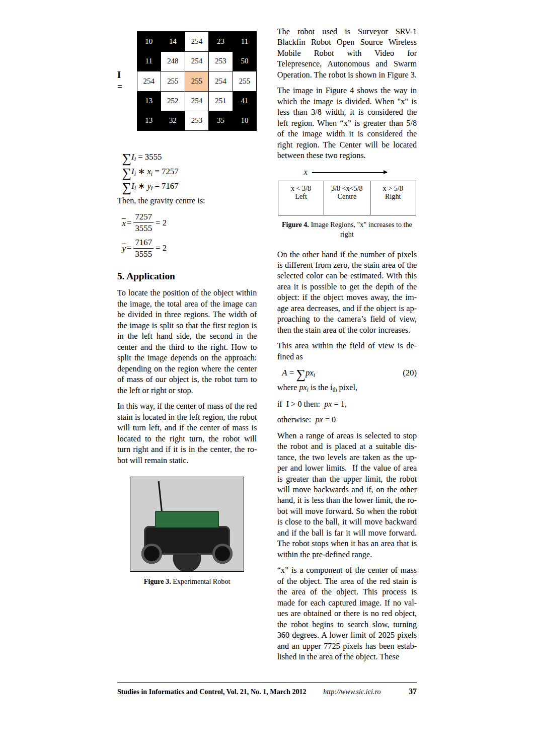I =
| 10 | 14 | 254 | 23 | 11 |
| 11 | 248 | 254 | 253 | 50 |
| 254 | 255 | 255 | 254 | 255 |
| 13 | 252 | 254 | 251 | 41 |
| 13 | 32 | 253 | 35 | 10 |
∑Ii = 3555
∑Ii ∗ xi = 7257
∑Ii ∗ yi = 7167
Then, the gravity centre is:
x = 72573555 = 2
y = 71673555 = 2
5. Application
To locate the position of the object within the image, the total area of the image can be divided in three regions. The width of the image is split so that the first region is in the left hand side, the second in the center and the third to the right. How to split the image depends on the approach: depending on the region where the center of mass of our object is, the robot turn to the left or right or stop.
In this way, if the center of mass of the red stain is located in the left region, the robot will turn left, and if the center of mass is located to the right turn, the robot will turn right and if it is in the center, the robot will remain static.
Figure 3. Experimental Robot
The robot used is Surveyor SRV-1 Blackfin Robot Open Source Wireless Mobile Robot with Video for Telepresence, Autonomous and Swarm Operation. The robot is shown in Figure 3.
The image in Figure 4 shows the way in which the image is divided. When "x" is less than 3/8 width, it is considered the left region. When “x” is greater than 5/8 of the image width it is considered the right region. The Center will be located between these two regions.
x
| x < 3/8 Left | 3/8 <x<5/8 Centre | x > 5/8 Right |
Figure 4. Image Regions, "x" increases to the right
On the other hand if the number of pixels is different from zero, the stain area of the selected color can be estimated. With this area it is possible to get the depth of the object: if the object moves away, the image area decreases, and if the object is approaching to the camera’s field of view, then the stain area of the color increases.
This area within the field of view is defined as
A = ∑px i (20)
where px i is the ith pixel,
if I > 0 then: px = 1,
otherwise: px = 0
When a range of areas is selected to stop the robot and is placed at a suitable distance, the two levels are taken as the upper and lower limits. If the value of area is greater than the upper limit, the robot will move backwards and if, on the other hand, it is less than the lower limit, the robot will move forward. So when the robot is close to the ball, it will move backward and if the ball is far it will move forward. The robot stops when it has an area that is within the pre-defined range.
“x” is a component of the center of mass of the object. The area of the red stain is the area of the object. This process is made for each captured image. If no values are obtained or there is no red object, the robot begins to search slow, turning 360 degrees. A lower limit of 2025 pixels and an upper 7725 pixels has been established in the area of the object. These
Studies in Informatics and Control, Vol. 21, No. 1, March 2012 http://www.sic.ici.ro 37